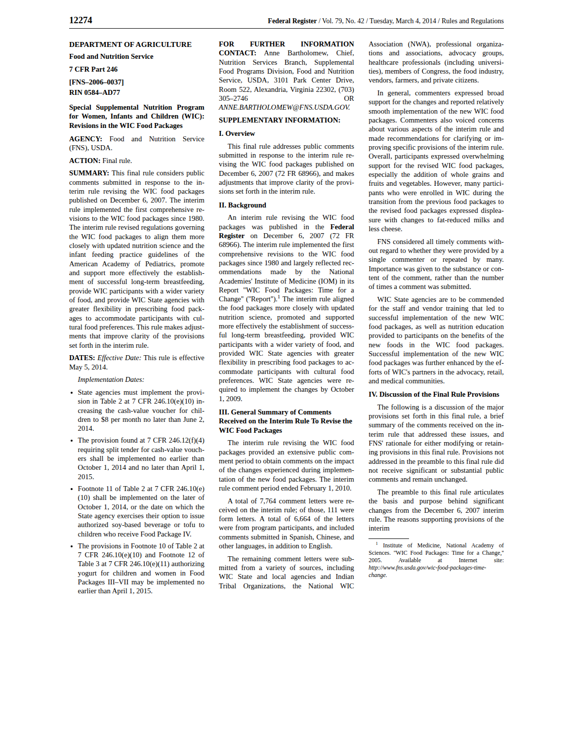12274 Federal Register / Vol. 79, No. 42 / Tuesday, March 4, 2014 / Rules and Regulations
DEPARTMENT OF AGRICULTURE
Food and Nutrition Service
7 CFR Part 246
[FNS–2006–0037]
RIN 0584–AD77
Special Supplemental Nutrition Program for Women, Infants and Children (WIC): Revisions in the WIC Food Packages
AGENCY: Food and Nutrition Service (FNS), USDA.
ACTION: Final rule.
SUMMARY: This final rule considers public comments submitted in response to the interim rule revising the WIC food packages published on December 6, 2007. The interim rule implemented the first comprehensive revisions to the WIC food packages since 1980. The interim rule revised regulations governing the WIC food packages to align them more closely with updated nutrition science and the infant feeding practice guidelines of the American Academy of Pediatrics, promote and support more effectively the establishment of successful long-term breastfeeding, provide WIC participants with a wider variety of food, and provide WIC State agencies with greater flexibility in prescribing food packages to accommodate participants with cultural food preferences. This rule makes adjustments that improve clarity of the provisions set forth in the interim rule.
DATES: Effective Date: This rule is effective May 5, 2014.
Implementation Dates:
State agencies must implement the provision in Table 2 at 7 CFR 246.10(e)(10) increasing the cash-value voucher for children to $8 per month no later than June 2, 2014.
The provision found at 7 CFR 246.12(f)(4) requiring split tender for cash-value vouchers shall be implemented no earlier than October 1, 2014 and no later than April 1, 2015.
Footnote 11 of Table 2 at 7 CFR 246.10(e)(10) shall be implemented on the later of October 1, 2014, or the date on which the State agency exercises their option to issue authorized soy-based beverage or tofu to children who receive Food Package IV.
The provisions in Footnote 10 of Table 2 at 7 CFR 246.10(e)(10) and Footnote 12 of Table 3 at 7 CFR 246.10(e)(11) authorizing yogurt for children and women in Food Packages III–VII may be implemented no earlier than April 1, 2015.
FOR FURTHER INFORMATION CONTACT: Anne Bartholomew, Chief, Nutrition Services Branch, Supplemental Food Programs Division, Food and Nutrition Service, USDA, 3101 Park Center Drive, Room 522, Alexandria, Virginia 22302, (703) 305–2746 OR ANNE.BARTHOLOMEW@FNS.USDA.GOV.
SUPPLEMENTARY INFORMATION:
I. Overview
This final rule addresses public comments submitted in response to the interim rule revising the WIC food packages published on December 6, 2007 (72 FR 68966), and makes adjustments that improve clarity of the provisions set forth in the interim rule.
II. Background
An interim rule revising the WIC food packages was published in the Federal Register on December 6, 2007 (72 FR 68966). The interim rule implemented the first comprehensive revisions to the WIC food packages since 1980 and largely reflected recommendations made by the National Academies' Institute of Medicine (IOM) in its Report ''WIC Food Packages: Time for a Change'' (''Report'').1 The interim rule aligned the food packages more closely with updated nutrition science, promoted and supported more effectively the establishment of successful long-term breastfeeding, provided WIC participants with a wider variety of food, and provided WIC State agencies with greater flexibility in prescribing food packages to accommodate participants with cultural food preferences. WIC State agencies were required to implement the changes by October 1, 2009.
III. General Summary of Comments Received on the Interim Rule To Revise the WIC Food Packages
The interim rule revising the WIC food packages provided an extensive public comment period to obtain comments on the impact of the changes experienced during implementation of the new food packages. The interim rule comment period ended February 1, 2010.
A total of 7,764 comment letters were received on the interim rule; of those, 111 were form letters. A total of 6,664 of the letters were from program participants, and included comments submitted in Spanish, Chinese, and other languages, in addition to English.
The remaining comment letters were submitted from a variety of sources, including WIC State and local agencies and Indian Tribal Organizations, the National WIC Association (NWA), professional organizations and associations, advocacy groups, healthcare professionals (including universities), members of Congress, the food industry, vendors, farmers, and private citizens.
In general, commenters expressed broad support for the changes and reported relatively smooth implementation of the new WIC food packages. Commenters also voiced concerns about various aspects of the interim rule and made recommendations for clarifying or improving specific provisions of the interim rule. Overall, participants expressed overwhelming support for the revised WIC food packages, especially the addition of whole grains and fruits and vegetables. However, many participants who were enrolled in WIC during the transition from the previous food packages to the revised food packages expressed displeasure with changes to fat-reduced milks and less cheese.
FNS considered all timely comments without regard to whether they were provided by a single commenter or repeated by many. Importance was given to the substance or content of the comment, rather than the number of times a comment was submitted.
WIC State agencies are to be commended for the staff and vendor training that led to successful implementation of the new WIC food packages, as well as nutrition education provided to participants on the benefits of the new foods in the WIC food packages. Successful implementation of the new WIC food packages was further enhanced by the efforts of WIC's partners in the advocacy, retail, and medical communities.
IV. Discussion of the Final Rule Provisions
The following is a discussion of the major provisions set forth in this final rule, a brief summary of the comments received on the interim rule that addressed these issues, and FNS' rationale for either modifying or retaining provisions in this final rule. Provisions not addressed in the preamble to this final rule did not receive significant or substantial public comments and remain unchanged.
The preamble to this final rule articulates the basis and purpose behind significant changes from the December 6, 2007 interim rule. The reasons supporting provisions of the interim
1 Institute of Medicine, National Academy of Sciences. ''WIC Food Packages: Time for a Change,'' 2005. Available at Internet site: http://www.fns.usda.gov/wic-food-packages-time-change.